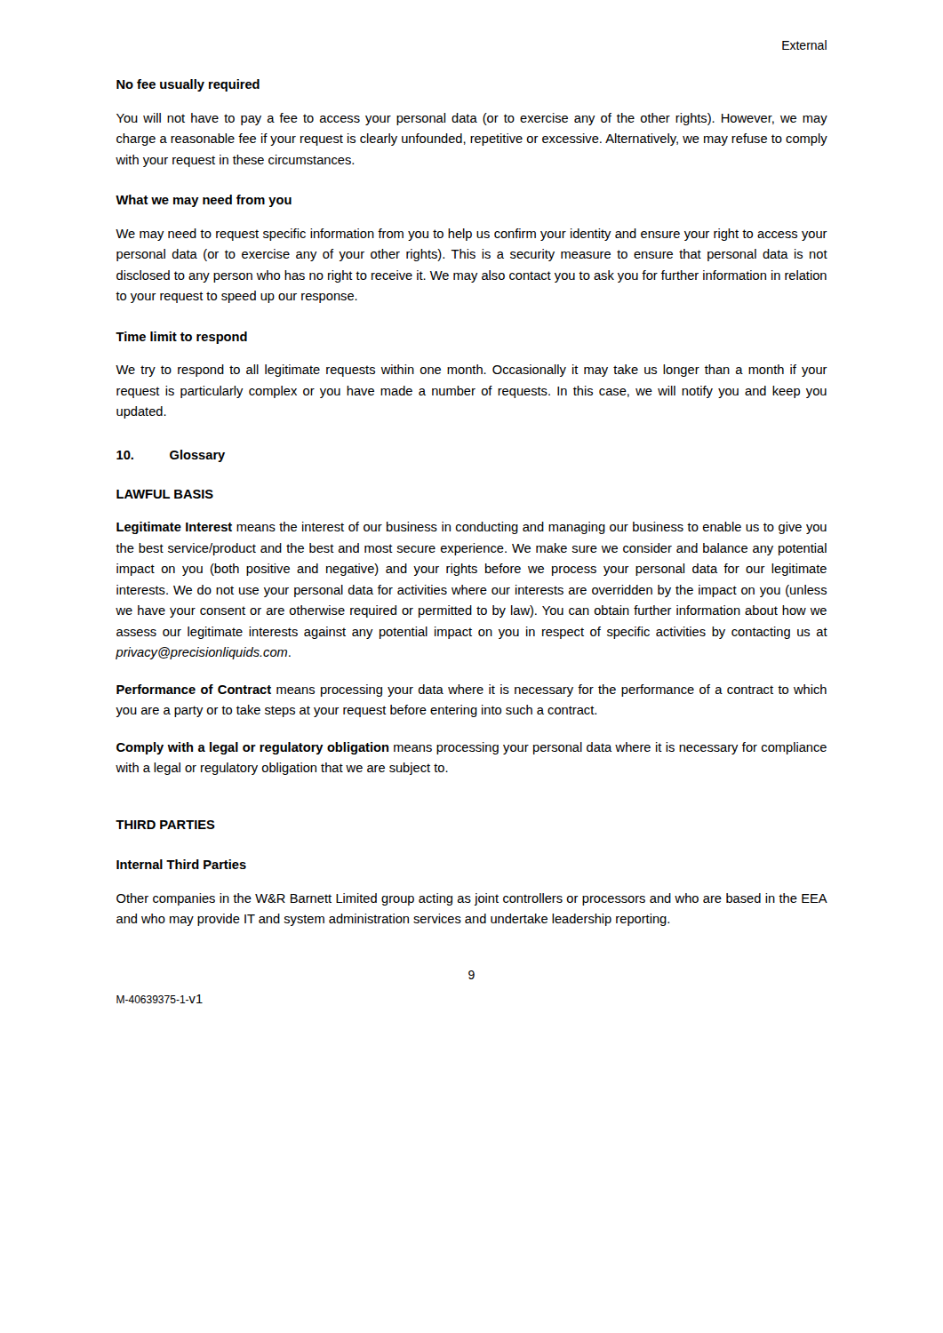External
No fee usually required
You will not have to pay a fee to access your personal data (or to exercise any of the other rights). However, we may charge a reasonable fee if your request is clearly unfounded, repetitive or excessive. Alternatively, we may refuse to comply with your request in these circumstances.
What we may need from you
We may need to request specific information from you to help us confirm your identity and ensure your right to access your personal data (or to exercise any of your other rights). This is a security measure to ensure that personal data is not disclosed to any person who has no right to receive it. We may also contact you to ask you for further information in relation to your request to speed up our response.
Time limit to respond
We try to respond to all legitimate requests within one month. Occasionally it may take us longer than a month if your request is particularly complex or you have made a number of requests. In this case, we will notify you and keep you updated.
10. Glossary
LAWFUL BASIS
Legitimate Interest means the interest of our business in conducting and managing our business to enable us to give you the best service/product and the best and most secure experience. We make sure we consider and balance any potential impact on you (both positive and negative) and your rights before we process your personal data for our legitimate interests. We do not use your personal data for activities where our interests are overridden by the impact on you (unless we have your consent or are otherwise required or permitted to by law). You can obtain further information about how we assess our legitimate interests against any potential impact on you in respect of specific activities by contacting us at privacy@precisionliquids.com.
Performance of Contract means processing your data where it is necessary for the performance of a contract to which you are a party or to take steps at your request before entering into such a contract.
Comply with a legal or regulatory obligation means processing your personal data where it is necessary for compliance with a legal or regulatory obligation that we are subject to.
THIRD PARTIES
Internal Third Parties
Other companies in the W&R Barnett Limited group acting as joint controllers or processors and who are based in the EEA and who may provide IT and system administration services and undertake leadership reporting.
9
M-40639375-1-v1